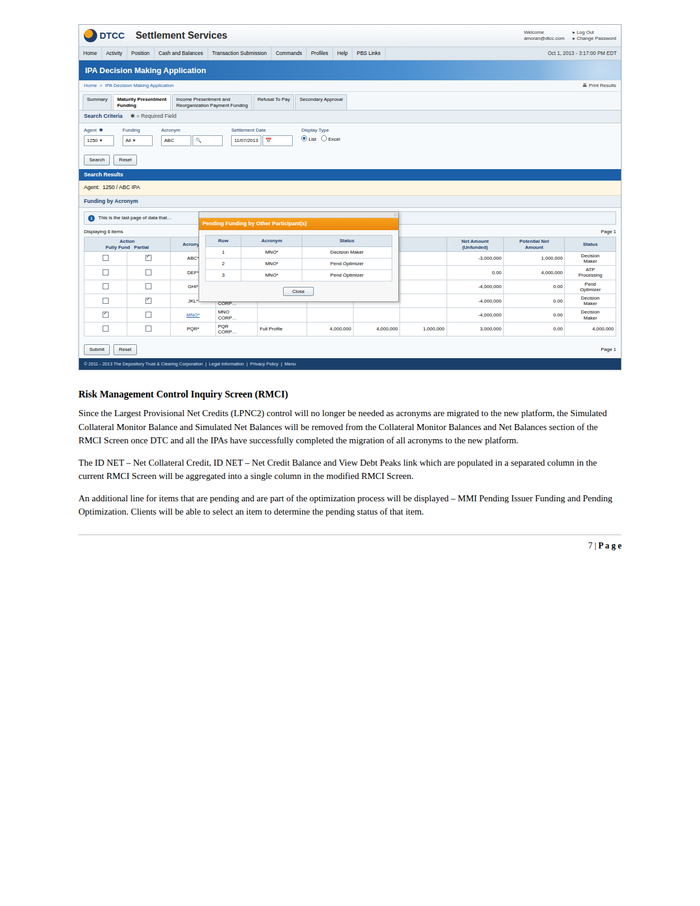DTCC
Settlement Services
Welcome
amoran@dtcc.com
▸ Log Out
▸ Change Password
Home
Activity
Position
Cash and Balances
Transaction Submission
Commands
Profiles
Help
PBS Links
Oct 1, 2013 - 3:17:00 PM EDT
IPA Decision Making Application
Home > IPA Decision Making Application 🖶 Print Results
Summary
Maturity Presentment
Funding
Income Presentment and
Reorganization Payment Funding
Refusal To Pay
Secondary Approval
Search Criteria ✱ = Required Field
Agent ✱ 1250
Funding All
Acronym ABC 🔍
Settlement Date 11/07/2013 📅
Display Type
List Excel
Search Reset
Search Results
Agent: 1250 / ABC IPA
Funding by Acronym
i This is the last page of data that…
Displaying 6 items Page 1
| Action Fully Fund Partial | Acronym | Issuer Name | | | | | Net Amount (Unfunded) | Potential Net Amount | Status |
| --- | --- | --- | --- | --- | --- | --- | --- | --- | --- |
| | | ABC* | ABC CORP… | | | | | -3,000,000 | 1,000,000 | Decision Maker |
| | | DEF* | DEF INC… | | | | | 0.00 | 4,000,000 | ATP Processing |
| | | GHI* | GHI CORP… | | | | | -4,000,000 | 0.00 | Pend Optimizer |
| | | JKL* | JKL CORP… | | | | | -4,000,000 | 0.00 | Decision Maker |
| | | MNO* | MNO CORP… | | | | | -4,000,000 | 0.00 | Decision Maker |
| | | PQR* | PQR CORP… | Full Profile | 4,000,000 | 4,000,000 | 1,000,000 | 3,000,000 | 0.00 | 4,000,000 |
□
Pending Funding by Other Participant(s)
| Row | Acronym | Status |
| --- | --- | --- |
| 1 | MNO* | Decision Maker |
| 2 | MNO* | Pend Optimizer |
| 3 | MNO* | Pend Optimizer |
Close
Submit Reset Page 1
© 2011 - 2013 The Depository Trust & Clearing Corporation | Legal Information | Privacy Policy | Menu
Risk Management Control Inquiry Screen (RMCI)
Since the Largest Provisional Net Credits (LPNC2) control will no longer be needed as acronyms are migrated to the new platform, the Simulated Collateral Monitor Balance and Simulated Net Balances will be removed from the Collateral Monitor Balances and Net Balances section of the RMCI Screen once DTC and all the IPAs have successfully completed the migration of all acronyms to the new platform.
The ID NET – Net Collateral Credit, ID NET – Net Credit Balance and View Debt Peaks link which are populated in a separated column in the current RMCI Screen will be aggregated into a single column in the modified RMCI Screen.
An additional line for items that are pending and are part of the optimization process will be displayed – MMI Pending Issuer Funding and Pending Optimization. Clients will be able to select an item to determine the pending status of that item.
7 | P a g e